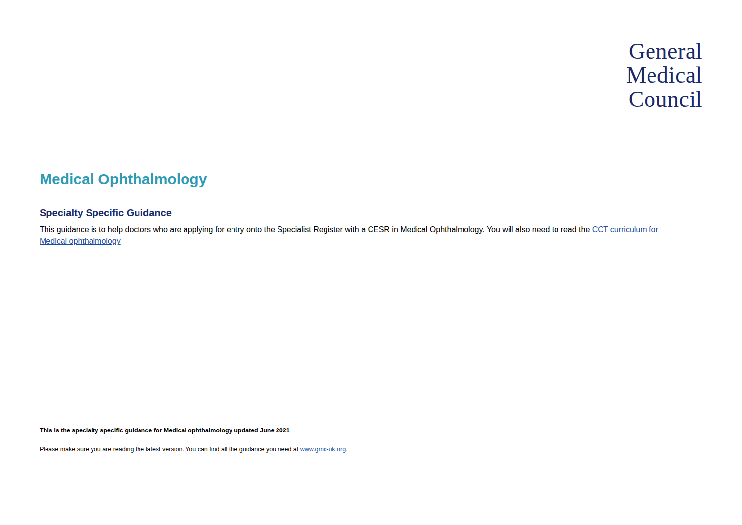General Medical Council
Medical Ophthalmology
Specialty Specific Guidance
This guidance is to help doctors who are applying for entry onto the Specialist Register with a CESR in Medical Ophthalmology. You will also need to read the CCT curriculum for Medical ophthalmology
This is the specialty specific guidance for Medical ophthalmology updated June 2021
Please make sure you are reading the latest version. You can find all the guidance you need at www.gmc-uk.org.